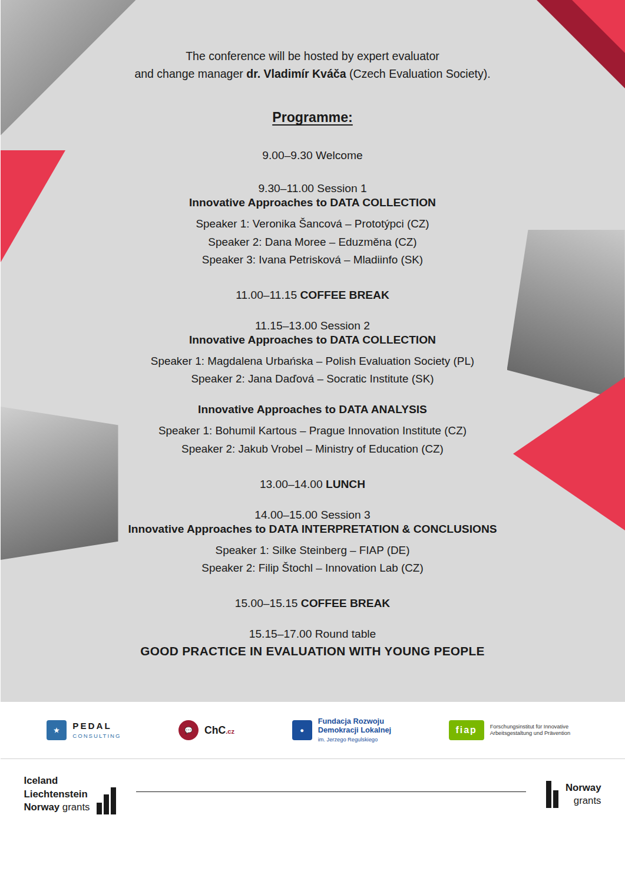The conference will be hosted by expert evaluator
and change manager dr. Vladimír Kváča (Czech Evaluation Society).
Programme:
9.00–9.30 Welcome
9.30–11.00 Session 1
Innovative Approaches to DATA COLLECTION
Speaker 1: Veronika Šancová – Prototýpci (CZ)
Speaker 2: Dana Moree – Eduzměna (CZ)
Speaker 3: Ivana Petrisková – Mladiinfo (SK)
11.00–11.15 COFFEE BREAK
11.15–13.00 Session 2
Innovative Approaches to DATA COLLECTION
Speaker 1: Magdalena Urbańska – Polish Evaluation Society (PL)
Speaker 2: Jana Daďová – Socratic Institute (SK)
Innovative Approaches to DATA ANALYSIS
Speaker 1: Bohumil Kartous – Prague Innovation Institute (CZ)
Speaker 2: Jakub Vrobel – Ministry of Education (CZ)
13.00–14.00 LUNCH
14.00–15.00 Session 3
Innovative Approaches to DATA INTERPRETATION & CONCLUSIONS
Speaker 1: Silke Steinberg – FIAP (DE)
Speaker 2: Filip Štochl – Innovation Lab (CZ)
15.00–15.15 COFFEE BREAK
15.15–17.00 Round table
GOOD PRACTICE IN EVALUATION WITH YOUNG PEOPLE
★ PEDAL
CONSULTING
💬 ChC.cz
● Fundacja Rozwoju
Demokracji Lokalnej
im. Jerzego Regulskiego
fiap Forschungsinstitut für Innovative Arbeitsgestaltung und Prävention
Iceland
Liechtenstein
Norway grants
Norway
grants